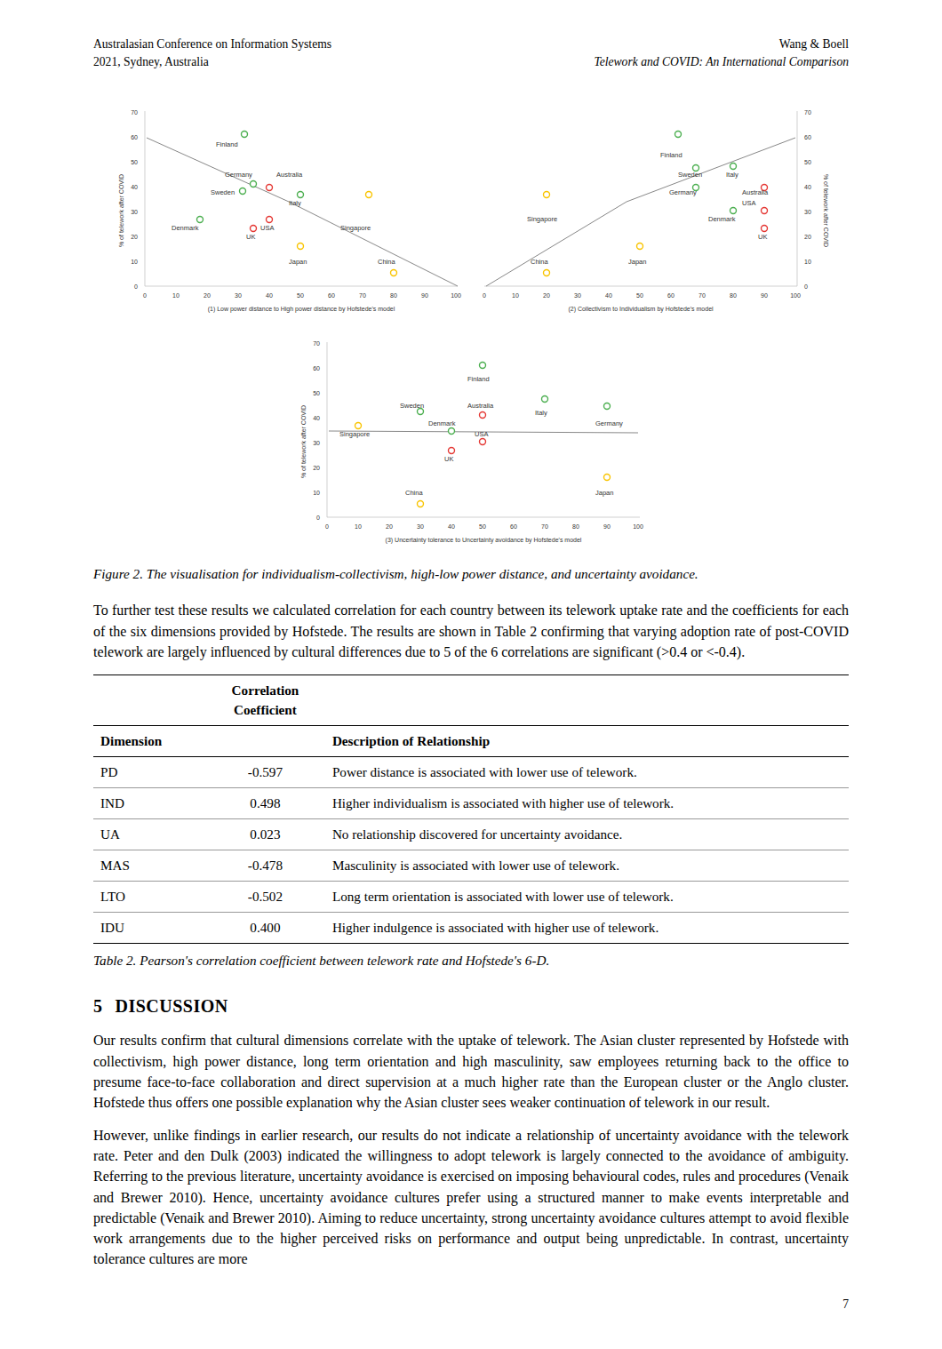Australasian Conference on Information Systems
2021, Sydney, Australia
Wang & Boell
Telework and COVID: An International Comparison
70 60 50 40 30 20 10 0 % of telework after COVID 0 10 20 30 40 50 60 70 80 90 100 Finland Germany Australia Sweden Italy Denmark USA UK Singapore Japan China (1) Low power distance to High power distance by Hofstede's model
70 60 50 40 30 20 10 0 % of telework after COVID 0 10 20 30 40 50 60 70 80 90 100 Finland Sweden Italy Germany Australia USA Denmark UK Singapore Japan China (2) Collectivism to Individualism by Hofstede's model
70 60 50 40 30 20 10 0 % of telework after COVID 0 10 20 30 40 50 60 70 80 90 100 Finland Italy Germany Sweden Australia Denmark Singapore USA UK Japan China (3) Uncertainty tolerance to Uncertainty avoidance by Hofstede's model
Figure 2. The visualisation for individualism-collectivism, high-low power distance, and uncertainty avoidance.
To further test these results we calculated correlation for each country between its telework uptake rate and the coefficients for each of the six dimensions provided by Hofstede. The results are shown in Table 2 confirming that varying adoption rate of post-COVID telework are largely influenced by cultural differences due to 5 of the 6 correlations are significant (>0.4 or <-0.4).
| | Correlation Coefficient | |
| --- | --- | --- |
| Dimension | | Description of Relationship |
| PD | -0.597 | Power distance is associated with lower use of telework. |
| IND | 0.498 | Higher individualism is associated with higher use of telework. |
| UA | 0.023 | No relationship discovered for uncertainty avoidance. |
| MAS | -0.478 | Masculinity is associated with lower use of telework. |
| LTO | -0.502 | Long term orientation is associated with lower use of telework. |
| IDU | 0.400 | Higher indulgence is associated with higher use of telework. |
Table 2. Pearson's correlation coefficient between telework rate and Hofstede's 6-D.
5 DISCUSSION
Our results confirm that cultural dimensions correlate with the uptake of telework. The Asian cluster represented by Hofstede with collectivism, high power distance, long term orientation and high masculinity, saw employees returning back to the office to presume face-to-face collaboration and direct supervision at a much higher rate than the European cluster or the Anglo cluster. Hofstede thus offers one possible explanation why the Asian cluster sees weaker continuation of telework in our result.
However, unlike findings in earlier research, our results do not indicate a relationship of uncertainty avoidance with the telework rate. Peter and den Dulk (2003) indicated the willingness to adopt telework is largely connected to the avoidance of ambiguity. Referring to the previous literature, uncertainty avoidance is exercised on imposing behavioural codes, rules and procedures (Venaik and Brewer 2010). Hence, uncertainty avoidance cultures prefer using a structured manner to make events interpretable and predictable (Venaik and Brewer 2010). Aiming to reduce uncertainty, strong uncertainty avoidance cultures attempt to avoid flexible work arrangements due to the higher perceived risks on performance and output being unpredictable. In contrast, uncertainty tolerance cultures are more
7